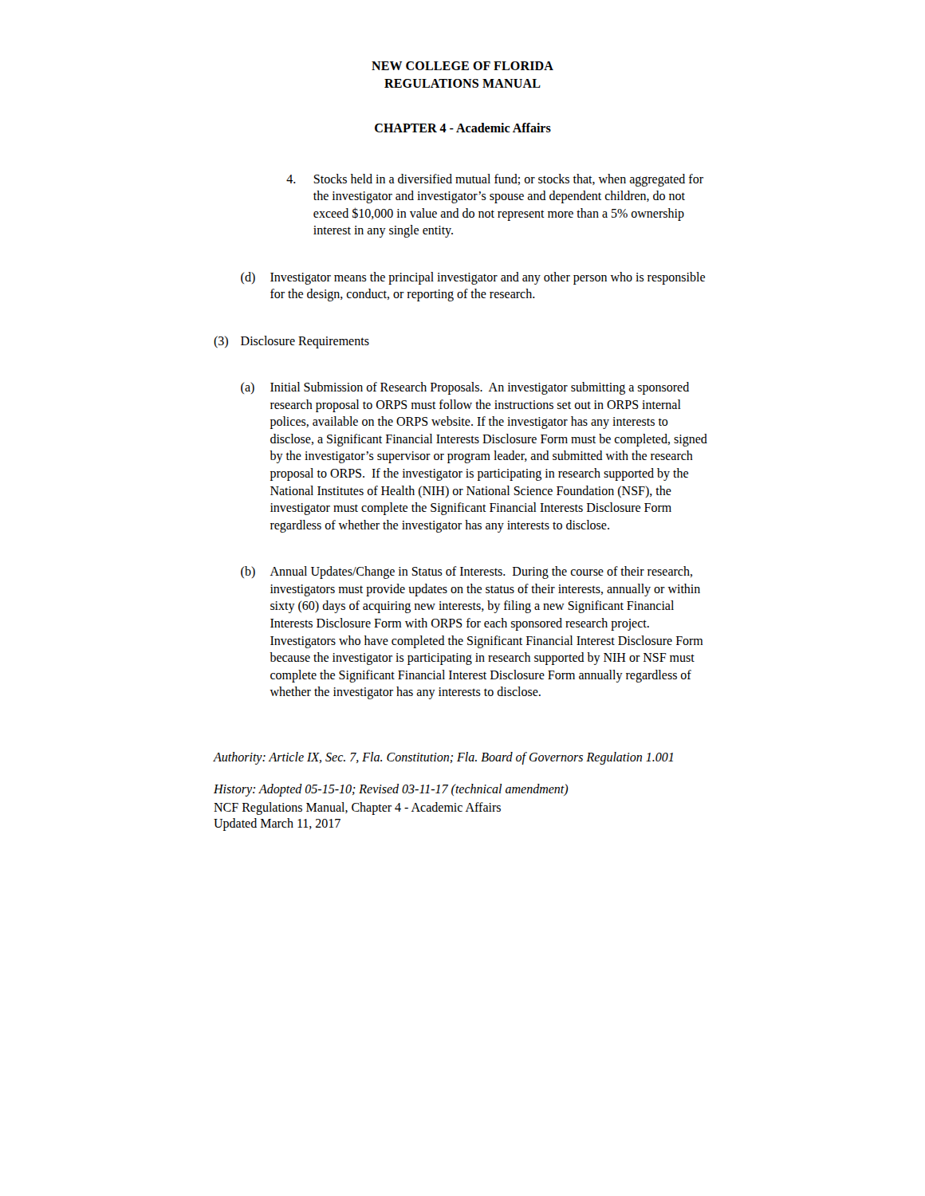NEW COLLEGE OF FLORIDA REGULATIONS MANUAL
CHAPTER 4 - Academic Affairs
4.
Stocks held in a diversified mutual fund; or stocks that, when aggregated for the investigator and investigator’s spouse and dependent children, do not exceed $10,000 in value and do not represent more than a 5% ownership interest in any single entity.
(d)
Investigator means the principal investigator and any other person who is responsible for the design, conduct, or reporting of the research.
(3)
Disclosure Requirements
(a)
Initial Submission of Research Proposals. An investigator submitting a sponsored research proposal to ORPS must follow the instructions set out in ORPS internal polices, available on the ORPS website. If the investigator has any interests to disclose, a Significant Financial Interests Disclosure Form must be completed, signed by the investigator’s supervisor or program leader, and submitted with the research proposal to ORPS. If the investigator is participating in research supported by the National Institutes of Health (NIH) or National Science Foundation (NSF), the investigator must complete the Significant Financial Interests Disclosure Form regardless of whether the investigator has any interests to disclose.
(b)
Annual Updates/Change in Status of Interests. During the course of their research, investigators must provide updates on the status of their interests, annually or within sixty (60) days of acquiring new interests, by filing a new Significant Financial Interests Disclosure Form with ORPS for each sponsored research project. Investigators who have completed the Significant Financial Interest Disclosure Form because the investigator is participating in research supported by NIH or NSF must complete the Significant Financial Interest Disclosure Form annually regardless of whether the investigator has any interests to disclose.
Authority: Article IX, Sec. 7, Fla. Constitution; Fla. Board of Governors Regulation 1.001
History: Adopted 05-15-10; Revised 03-11-17 (technical amendment)
NCF Regulations Manual, Chapter 4 - Academic Affairs
Updated March 11, 2017